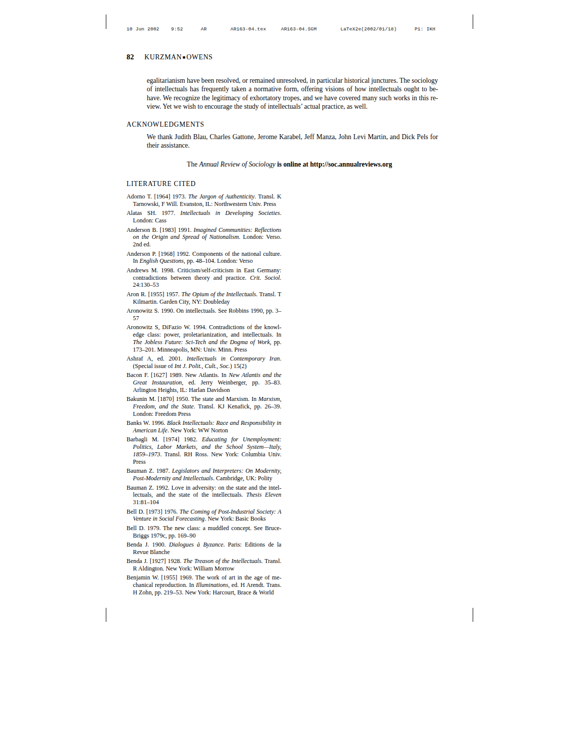10 Jun 2002 9:52 AR AR163-04.tex AR163-04.SGM LaTeX2e(2002/01/18) P1: IKH
82 KURZMAN■OWENS
egalitarianism have been resolved, or remained unresolved, in particular historical junctures. The sociology of intellectuals has frequently taken a normative form, offering visions of how intellectuals ought to behave. We recognize the legitimacy of exhortatory tropes, and we have covered many such works in this review. Yet we wish to encourage the study of intellectuals’ actual practice, as well.
Acknowledgments
We thank Judith Blau, Charles Gattone, Jerome Karabel, Jeff Manza, John Levi Martin, and Dick Pels for their assistance.
The Annual Review of Sociology is online at http://soc.annualreviews.org
LITERATURE CITED
Adorno T. [1964] 1973. The Jargon of Authenticity. Transl. K Tarnowski, F Will. Evanston, IL: Northwestern Univ. Press
Alatas SH. 1977. Intellectuals in Developing Societies. London: Cass
Anderson B. [1983] 1991. Imagined Communities: Reflections on the Origin and Spread of Nationalism. London: Verso. 2nd ed.
Anderson P. [1968] 1992. Components of the national culture. In English Questions, pp. 48–104. London: Verso
Andrews M. 1998. Criticism/self-criticism in East Germany: contradictions between theory and practice. Crit. Sociol. 24:130–53
Aron R. [1955] 1957. The Opium of the Intellectuals. Transl. T Kilmartin. Garden City, NY: Doubleday
Aronowitz S. 1990. On intellectuals. See Robbins 1990, pp. 3–57
Aronowitz S, DiFazio W. 1994. Contradictions of the knowledge class: power, proletarianization, and intellectuals. In The Jobless Future: Sci-Tech and the Dogma of Work, pp. 173–201. Minneapolis, MN: Univ. Minn. Press
Ashraf A, ed. 2001. Intellectuals in Contemporary Iran. (Special issue of Int J. Polit., Cult., Soc.) 15(2)
Bacon F. [1627] 1989. New Atlantis. In New Atlantis and the Great Instauration, ed. Jerry Weinberger, pp. 35–83. Arlington Heights, IL: Harlan Davidson
Bakunin M. [1870] 1950. The state and Marxism. In Marxism, Freedom, and the State. Transl. KJ Kenafick, pp. 26–39. London: Freedom Press
Banks W. 1996. Black Intellectuals: Race and Responsibility in American Life. New York: WW Norton
Barbagli M. [1974] 1982. Educating for Unemployment: Politics, Labor Markets, and the School System—Italy, 1859–1973. Transl. RH Ross. New York: Columbia Univ. Press
Bauman Z. 1987. Legislators and Interpreters: On Modernity, Post-Modernity and Intellectuals. Cambridge, UK: Polity
Bauman Z. 1992. Love in adversity: on the state and the intellectuals, and the state of the intellectuals. Thesis Eleven 31:81–104
Bell D. [1973] 1976. The Coming of Post-Industrial Society: A Venture in Social Forecasting. New York: Basic Books
Bell D. 1979. The new class: a muddled concept. See Bruce-Briggs 1979c, pp. 169–90
Benda J. 1900. Dialogues à Byzance. Paris: Editions de la Revue Blanche
Benda J. [1927] 1928. The Treason of the Intellectuals. Transl. R Aldington. New York: William Morrow
Benjamin W. [1955] 1969. The work of art in the age of mechanical reproduction. In Illuminations, ed. H Arendt. Trans. H Zohn, pp. 219–53. New York: Harcourt, Brace & World